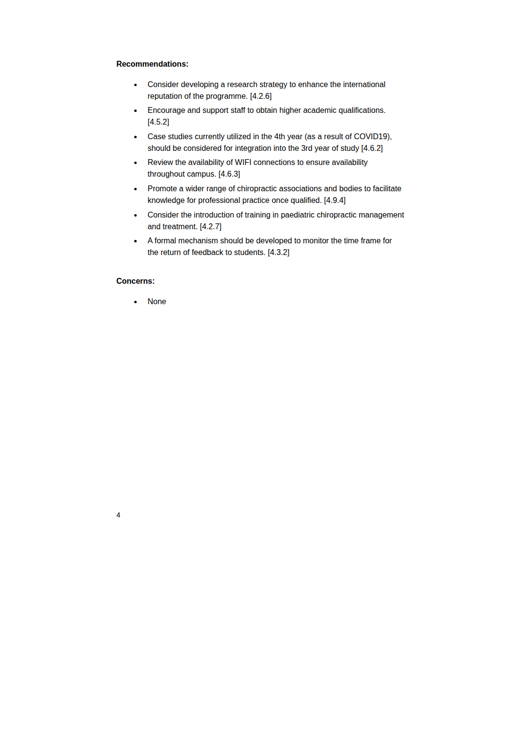Recommendations:
Consider developing a research strategy to enhance the international reputation of the programme. [4.2.6]
Encourage and support staff to obtain higher academic qualifications. [4.5.2]
Case studies currently utilized in the 4th year (as a result of COVID19), should be considered for integration into the 3rd year of study [4.6.2]
Review the availability of WIFI connections to ensure availability throughout campus. [4.6.3]
Promote a wider range of chiropractic associations and bodies to facilitate knowledge for professional practice once qualified. [4.9.4]
Consider the introduction of training in paediatric chiropractic management and treatment. [4.2.7]
A formal mechanism should be developed to monitor the time frame for the return of feedback to students. [4.3.2]
Concerns:
None
4